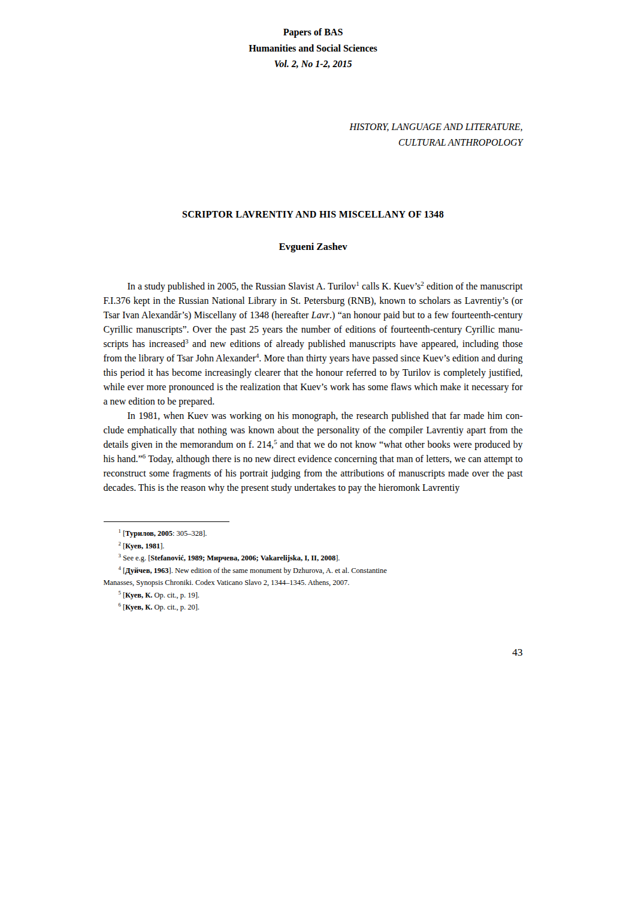Papers of BAS
Humanities and Social Sciences
Vol. 2, No 1-2, 2015
HISTORY, LANGUAGE AND LITERATURE,
CULTURAL ANTHROPOLOGY
Scriptor Lavrentiy and His Miscellany of 1348
Evgueni Zashev
In a study published in 2005, the Russian Slavist A. Turilov1 calls K. Kuev’s2 edition of the manuscript F.I.376 kept in the Russian National Library in St. Petersburg (RNB), known to scholars as Lavrentiy’s (or Tsar Ivan Alexandăr’s) Miscellany of 1348 (hereafter Lavr.) “an honour paid but to a few fourteenth-century Cyrillic manuscripts”. Over the past 25 years the number of editions of fourteenth-century Cyrillic manuscripts has increased3 and new editions of already published manuscripts have appeared, including those from the library of Tsar John Alexander4. More than thirty years have passed since Kuev’s edition and during this period it has become increasingly clearer that the honour referred to by Turilov is completely justified, while ever more pronounced is the realization that Kuev’s work has some flaws which make it necessary for a new edition to be prepared.
In 1981, when Kuev was working on his monograph, the research published that far made him conclude emphatically that nothing was known about the personality of the compiler Lavrentiy apart from the details given in the memorandum on f. 214,5 and that we do not know “what other books were produced by his hand.”6 Today, although there is no new direct evidence concerning that man of letters, we can attempt to reconstruct some fragments of his portrait judging from the attributions of manuscripts made over the past decades. This is the reason why the present study undertakes to pay the hieromonk Lavrentiy
1 [Турилов, 2005: 305–328].
2 [Куев, 1981].
3 See e.g. [Stefanović, 1989; Мирчева, 2006; Vakarelijska, I, II, 2008].
4 [Дуйчев, 1963]. New edition of the same monument by Dzhurova, A. et al. Constantine
Manasses, Synopsis Chroniki. Codex Vaticano Slavo 2, 1344–1345. Athens, 2007.
5 [Куев, К. Op. cit., p. 19].
6 [Куев, К. Op. cit., p. 20].
43